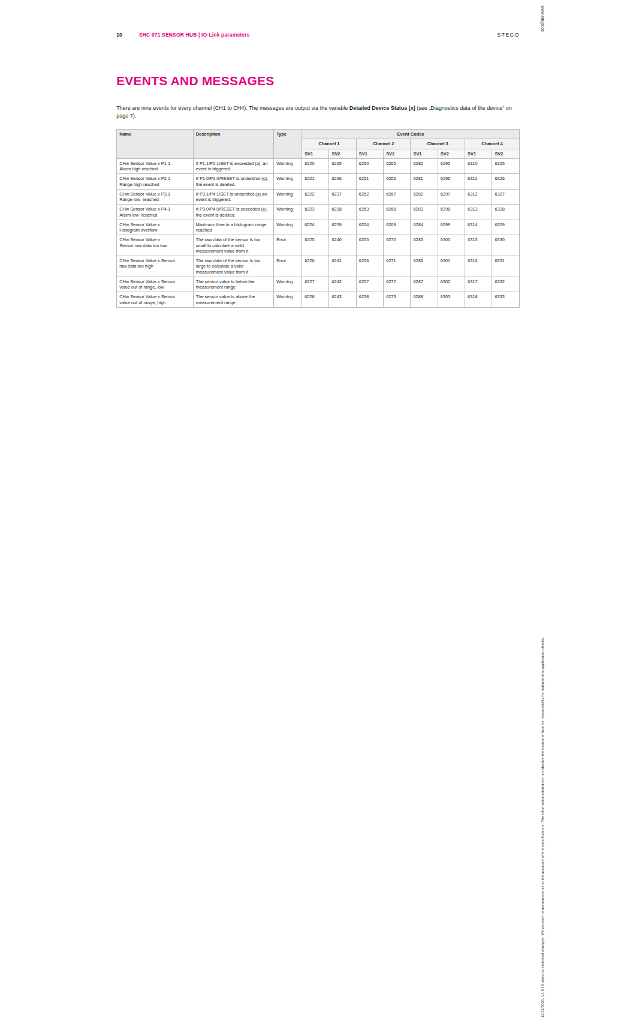10
SHC 071 SENSOR HUB | IO-Link parameters
STEGO
EVENTS AND MESSAGES
There are nine events for every channel (CH1 to CH4). The messages are output via the variable Detailed Device Status [x] (see „Diagnostics data of the device“ on page 7).
| Name | Description | Type | Event Codes |
| --- | --- | --- | --- |
| Channel 1 | Channel 2 | Channel 3 | Channel 4 |
| SV1 | SV2 | SV1 | SV2 | SV1 | SV2 | SV1 | SV2 |
| CHw Sensor Value x P1.1 Alarm high reached | If P1.1/P2.1/SET is exceeded (≥), an event is triggered. | Warning | 6220 | 6235 | 6250 | 6265 | 6280 | 6295 | 6310 | 6325 |
| CHw Sensor Value x P2.1 Range high reached | If P1.0/P2.0/RESET is undershot (≤), the event is deleted. | Warning | 6221 | 6236 | 6251 | 6266 | 6281 | 6296 | 6311 | 6326 |
| CHw Sensor Value x P3.1 Range low reached | If P3.1/P4.1/SET is undershot (≤) an event is triggered. | Warning | 6222 | 6237 | 6252 | 6267 | 6282 | 6297 | 6312 | 6327 |
| CHw Sensor Value x P4.1 Alarm low reached | If P3.0/P4.0/RESET is exceeded (≥), the event is deleted. | Warning | 6223 | 6238 | 6253 | 6268 | 6283 | 6298 | 6313 | 6328 |
| CHw Sensor Value x Histogram overflow | Maximum time in a histogram range reached | Warning | 6224 | 6239 | 6254 | 6269 | 6284 | 6299 | 6314 | 6329 |
| CHw Sensor Value x Sensor raw data too low | The raw data of the sensor is too small to calculate a valid measurement value from it | Error | 6225 | 6240 | 6255 | 6270 | 6285 | 6300 | 6315 | 6330 |
| CHw Sensor Value x Sensor raw data too high | The raw data of the sensor is too large to calculate a valid measurement value from it | Error | 6226 | 6241 | 6256 | 6271 | 6286 | 6301 | 6316 | 6331 |
| CHw Sensor Value x Sensor value out of range, low | The sensor value is below the measurement range | Warning | 6227 | 6242 | 6257 | 6272 | 6287 | 6302 | 6317 | 6332 |
| CHw Sensor Value x Sensor value out of range, high | The sensor value is above the measurement range | Warning | 6228 | 6243 | 6258 | 6273 | 6288 | 6303 | 6318 | 6333 |
www.stego.de
12/11/2020, V1.0 | Subject to technical changes. We provide no assurances as to the accuracy of the specifications. The information cited does not absolve the customer from its responsibility for independent application checks.